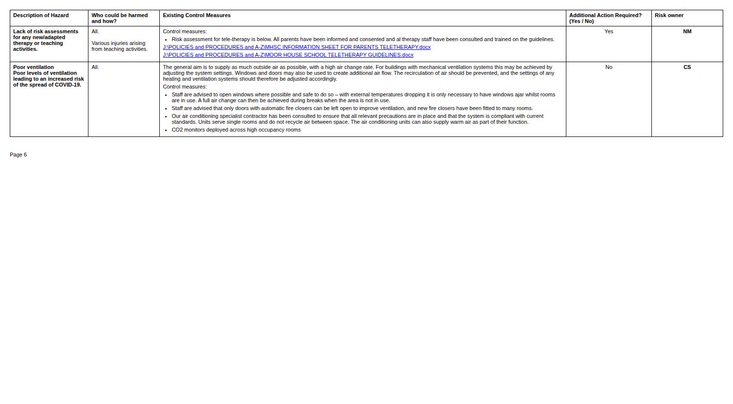| Description of Hazard | Who could be harmed and how? | Existing Control Measures | Additional Action Required? (Yes / No) | Risk owner |
| --- | --- | --- | --- | --- |
| Lack of risk assessments for any new/adapted therapy or teaching activities. | All. Various injuries arising from teaching activities. | Control measures: Risk assessment for tele-therapy is below. All parents have been informed and consented and al therapy staff have been consulted and trained on the guidelines. J:\POLICIES and PROCEDURES and A-Z\MHSC INFORMATION SHEET FOR PARENTS TELETHERAPY.docx J:\POLICIES and PROCEDURES and A-Z\MOOR HOUSE SCHOOL TELETHERAPY GUIDELINES.docx | Yes | NM |
| Poor ventilation Poor levels of ventilation leading to an increased risk of the spread of COVID-19. | All. | The general aim is to supply as much outside air as possible, with a high air change rate. For buildings with mechanical ventilation systems this may be achieved by adjusting the system settings. Windows and doors may also be used to create additional air flow. The recirculation of air should be prevented, and the settings of any heating and ventilation systems should therefore be adjusted accordingly. Control measures: Staff are advised to open windows where possible and safe to do so – with external temperatures dropping it is only necessary to have windows ajar whilst rooms are in use. A full air change can then be achieved during breaks when the area is not in use. Staff are advised that only doors with automatic fire closers can be left open to improve ventilation, and new fire closers have been fitted to many rooms. Our air conditioning specialist contractor has been consulted to ensure that all relevant precautions are in place and that the system is compliant with current standards. Units serve single rooms and do not recycle air between space. The air conditioning units can also supply warm air as part of their function. CO2 monitors deployed across high occupancy rooms | No | CS |
Page 6